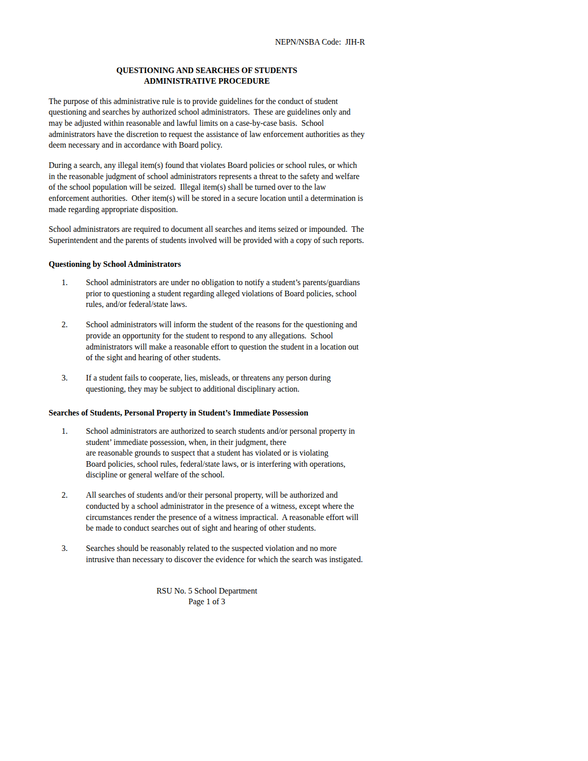NEPN/NSBA Code: JIH-R
Questioning and Searches of Students Administrative Procedure
The purpose of this administrative rule is to provide guidelines for the conduct of student questioning and searches by authorized school administrators. These are guidelines only and may be adjusted within reasonable and lawful limits on a case-by-case basis. School administrators have the discretion to request the assistance of law enforcement authorities as they deem necessary and in accordance with Board policy.
During a search, any illegal item(s) found that violates Board policies or school rules, or which in the reasonable judgment of school administrators represents a threat to the safety and welfare of the school population will be seized. Illegal item(s) shall be turned over to the law enforcement authorities. Other item(s) will be stored in a secure location until a determination is made regarding appropriate disposition.
School administrators are required to document all searches and items seized or impounded. The Superintendent and the parents of students involved will be provided with a copy of such reports.
Questioning by School Administrators
1. School administrators are under no obligation to notify a student’s parents/guardians prior to questioning a student regarding alleged violations of Board policies, school rules, and/or federal/state laws.
2. School administrators will inform the student of the reasons for the questioning and provide an opportunity for the student to respond to any allegations. School administrators will make a reasonable effort to question the student in a location out of the sight and hearing of other students.
3. If a student fails to cooperate, lies, misleads, or threatens any person during questioning, they may be subject to additional disciplinary action.
Searches of Students, Personal Property in Student’s Immediate Possession
1. School administrators are authorized to search students and/or personal property in student’ immediate possession, when, in their judgment, there
are reasonable grounds to suspect that a student has violated or is violating
Board policies, school rules, federal/state laws, or is interfering with operations, discipline or general welfare of the school.
2. All searches of students and/or their personal property, will be authorized and conducted by a school administrator in the presence of a witness, except where the circumstances render the presence of a witness impractical. A reasonable effort will be made to conduct searches out of sight and hearing of other students.
3. Searches should be reasonably related to the suspected violation and no more intrusive than necessary to discover the evidence for which the search was instigated.
RSU No. 5 School Department
Page 1 of 3